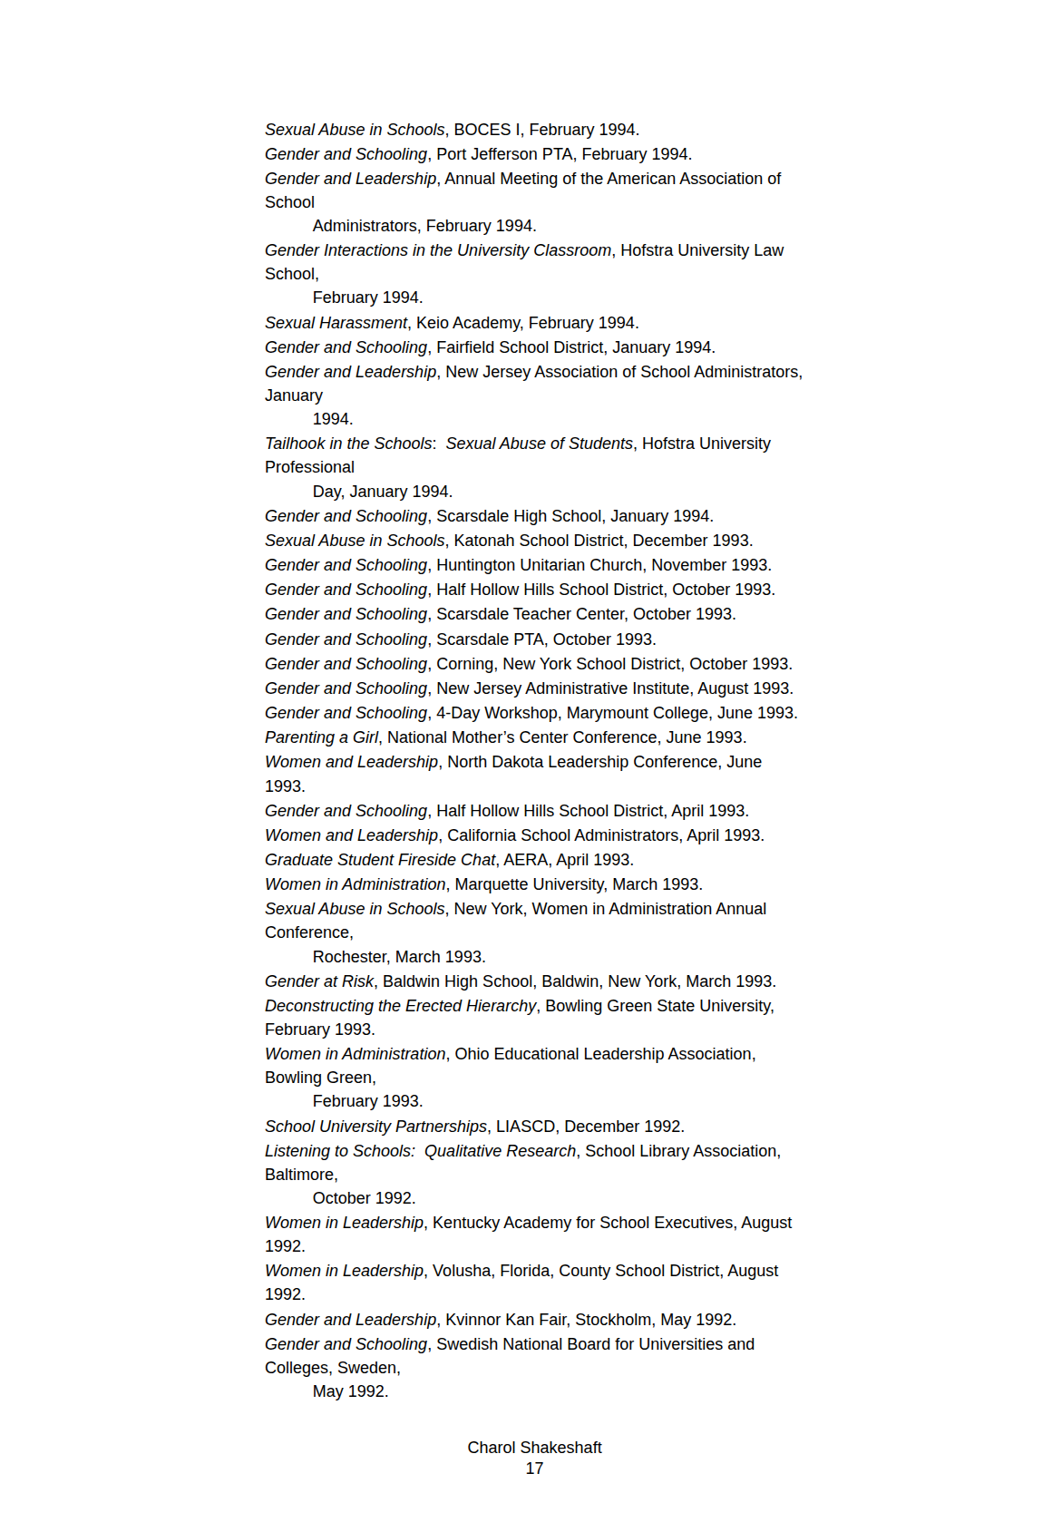Sexual Abuse in Schools, BOCES I, February 1994.
Gender and Schooling, Port Jefferson PTA, February 1994.
Gender and Leadership, Annual Meeting of the American Association of School Administrators, February 1994.
Gender Interactions in the University Classroom, Hofstra University Law School, February 1994.
Sexual Harassment, Keio Academy, February 1994.
Gender and Schooling, Fairfield School District, January 1994.
Gender and Leadership, New Jersey Association of School Administrators, January 1994.
Tailhook in the Schools: Sexual Abuse of Students, Hofstra University Professional Day, January 1994.
Gender and Schooling, Scarsdale High School, January 1994.
Sexual Abuse in Schools, Katonah School District, December 1993.
Gender and Schooling, Huntington Unitarian Church, November 1993.
Gender and Schooling, Half Hollow Hills School District, October 1993.
Gender and Schooling, Scarsdale Teacher Center, October 1993.
Gender and Schooling, Scarsdale PTA, October 1993.
Gender and Schooling, Corning, New York School District, October 1993.
Gender and Schooling, New Jersey Administrative Institute, August 1993.
Gender and Schooling, 4-Day Workshop, Marymount College, June 1993.
Parenting a Girl, National Mother’s Center Conference, June 1993.
Women and Leadership, North Dakota Leadership Conference, June 1993.
Gender and Schooling, Half Hollow Hills School District, April 1993.
Women and Leadership, California School Administrators, April 1993.
Graduate Student Fireside Chat, AERA, April 1993.
Women in Administration, Marquette University, March 1993.
Sexual Abuse in Schools, New York, Women in Administration Annual Conference, Rochester, March 1993.
Gender at Risk, Baldwin High School, Baldwin, New York, March 1993.
Deconstructing the Erected Hierarchy, Bowling Green State University, February 1993.
Women in Administration, Ohio Educational Leadership Association, Bowling Green, February 1993.
School University Partnerships, LIASCD, December 1992.
Listening to Schools: Qualitative Research, School Library Association, Baltimore, October 1992.
Women in Leadership, Kentucky Academy for School Executives, August 1992.
Women in Leadership, Volusha, Florida, County School District, August 1992.
Gender and Leadership, Kvinnor Kan Fair, Stockholm, May 1992.
Gender and Schooling, Swedish National Board for Universities and Colleges, Sweden, May 1992.
Charol Shakeshaft
17